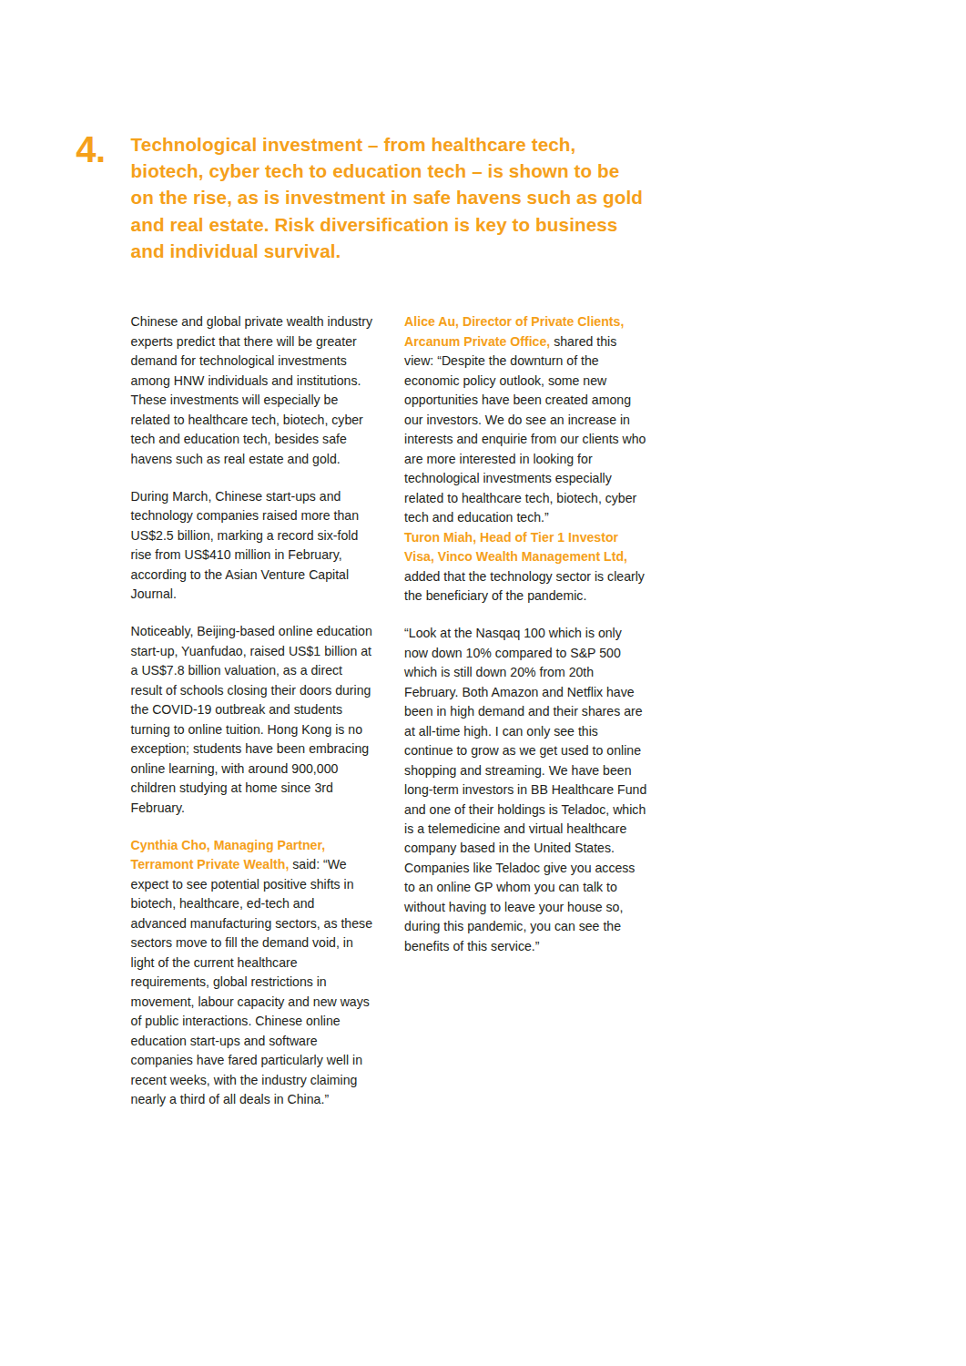4.
Technological investment – from healthcare tech, biotech, cyber tech to education tech – is shown to be on the rise, as is investment in safe havens such as gold and real estate. Risk diversification is key to business and individual survival.
Chinese and global private wealth industry experts predict that there will be greater demand for technological investments among HNW individuals and institutions. These investments will especially be related to healthcare tech, biotech, cyber tech and education tech, besides safe havens such as real estate and gold.
During March, Chinese start-ups and technology companies raised more than US$2.5 billion, marking a record six-fold rise from US$410 million in February, according to the Asian Venture Capital Journal.
Noticeably, Beijing-based online education start-up, Yuanfudao, raised US$1 billion at a US$7.8 billion valuation, as a direct result of schools closing their doors during the COVID-19 outbreak and students turning to online tuition. Hong Kong is no exception; students have been embracing online learning, with around 900,000 children studying at home since 3rd February.
Cynthia Cho, Managing Partner, Terramont Private Wealth, said: “We expect to see potential positive shifts in biotech, healthcare, ed-tech and advanced manufacturing sectors, as these sectors move to fill the demand void, in light of the current healthcare requirements, global restrictions in movement, labour capacity and new ways of public interactions. Chinese online education start-ups and software companies have fared particularly well in recent weeks, with the industry claiming nearly a third of all deals in China.”
Alice Au, Director of Private Clients, Arcanum Private Office, shared this view: “Despite the downturn of the economic policy outlook, some new opportunities have been created among our investors. We do see an increase in interests and enquirie from our clients who are more interested in looking for technological investments especially related to healthcare tech, biotech, cyber tech and education tech.”
Turon Miah, Head of Tier 1 Investor Visa, Vinco Wealth Management Ltd, added that the technology sector is clearly the beneficiary of the pandemic.
“Look at the Nasqaq 100 which is only now down 10% compared to S&P 500 which is still down 20% from 20th February. Both Amazon and Netflix have been in high demand and their shares are at all-time high. I can only see this continue to grow as we get used to online shopping and streaming. We have been long-term investors in BB Healthcare Fund and one of their holdings is Teladoc, which is a telemedicine and virtual healthcare company based in the United States. Companies like Teladoc give you access to an online GP whom you can talk to without having to leave your house so, during this pandemic, you can see the benefits of this service.”